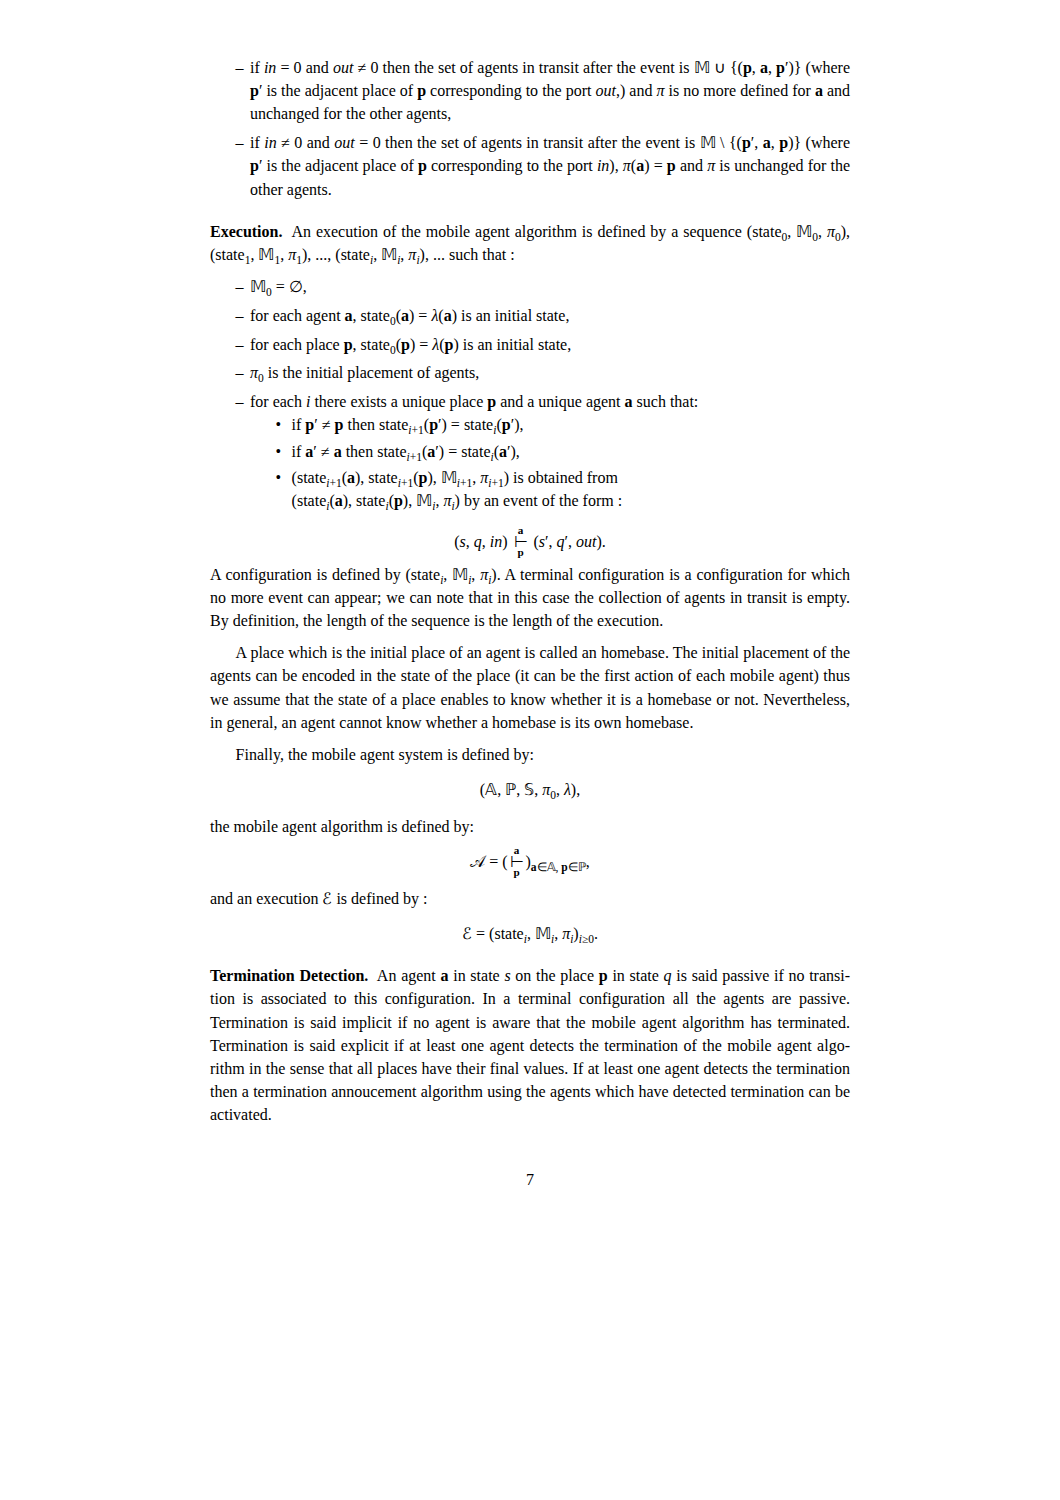if in = 0 and out ≠ 0 then the set of agents in transit after the event is 𝕄 ∪ {(p, a, p′)} (where p′ is the adjacent place of p corresponding to the port out,) and π is no more defined for a and unchanged for the other agents,
if in ≠ 0 and out = 0 then the set of agents in transit after the event is 𝕄 \ {(p′, a, p)} (where p′ is the adjacent place of p corresponding to the port in), π(a) = p and π is unchanged for the other agents.
Execution.
An execution of the mobile agent algorithm is defined by a sequence (state0, 𝕄0, π0), (state1, 𝕄1, π1), ..., (statei, 𝕄i, πi), ... such that :
𝕄0 = ∅,
for each agent a, state0(a) = λ(a) is an initial state,
for each place p, state0(p) = λ(p) is an initial state,
π0 is the initial placement of agents,
for each i there exists a unique place p and a unique agent a such that:
if p′ ≠ p then statei+1(p′) = statei(p′),
if a′ ≠ a then statei+1(a′) = statei(a′),
(statei+1(a), statei+1(p), 𝕄i+1, πi+1) is obtained from
(statei(a), statei(p), 𝕄i, πi) by an event of the form :
(s, q, in) a⊢p (s′, q′, out).
A configuration is defined by (statei, 𝕄i, πi). A terminal configuration is a configuration for which no more event can appear; we can note that in this case the collection of agents in transit is empty. By definition, the length of the sequence is the length of the execution.
A place which is the initial place of an agent is called an homebase. The initial placement of the agents can be encoded in the state of the place (it can be the first action of each mobile agent) thus we assume that the state of a place enables to know whether it is a homebase or not. Nevertheless, in general, an agent cannot know whether a homebase is its own homebase.
Finally, the mobile agent system is defined by:
(𝔸, ℙ, 𝕊, π0, λ),
the mobile agent algorithm is defined by:
𝒜 = (a⊢p)a∈𝔸, p∈ℙ,
and an execution ℰ is defined by :
ℰ = (statei, 𝕄i, πi)i≥0.
Termination Detection.
An agent a in state s on the place p in state q is said passive if no transition is associated to this configuration. In a terminal configuration all the agents are passive. Termination is said implicit if no agent is aware that the mobile agent algorithm has terminated. Termination is said explicit if at least one agent detects the termination of the mobile agent algorithm in the sense that all places have their final values. If at least one agent detects the termination then a termination annoucement algorithm using the agents which have detected termination can be activated.
7